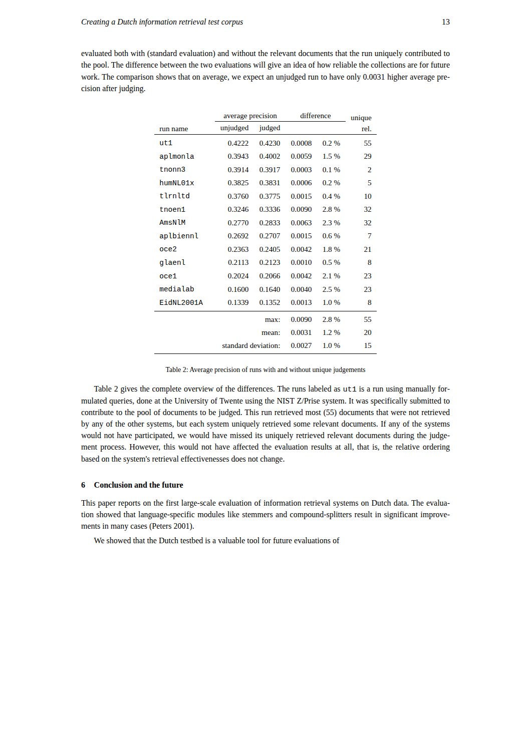Creating a Dutch information retrieval test corpus 13
evaluated both with (standard evaluation) and without the relevant documents that the run uniquely contributed to the pool. The difference between the two evaluations will give an idea of how reliable the collections are for future work. The comparison shows that on average, we expect an unjudged run to have only 0.0031 higher average precision after judging.
Table 2: Average precision of runs with and without unique judgements
| run name | average precision | difference | unique rel. |
| --- | --- | --- | --- |
| unjudged | judged | | |
| ut1 | 0.4222 | 0.4230 | 0.0008 | 0.2 % | 55 |
| aplmonla | 0.3943 | 0.4002 | 0.0059 | 1.5 % | 29 |
| tnonn3 | 0.3914 | 0.3917 | 0.0003 | 0.1 % | 2 |
| humNL01x | 0.3825 | 0.3831 | 0.0006 | 0.2 % | 5 |
| tlrnltd | 0.3760 | 0.3775 | 0.0015 | 0.4 % | 10 |
| tnoen1 | 0.3246 | 0.3336 | 0.0090 | 2.8 % | 32 |
| AmsNlM | 0.2770 | 0.2833 | 0.0063 | 2.3 % | 32 |
| aplbiennl | 0.2692 | 0.2707 | 0.0015 | 0.6 % | 7 |
| oce2 | 0.2363 | 0.2405 | 0.0042 | 1.8 % | 21 |
| glaenl | 0.2113 | 0.2123 | 0.0010 | 0.5 % | 8 |
| oce1 | 0.2024 | 0.2066 | 0.0042 | 2.1 % | 23 |
| medialab | 0.1600 | 0.1640 | 0.0040 | 2.5 % | 23 |
| EidNL2001A | 0.1339 | 0.1352 | 0.0013 | 1.0 % | 8 |
| | | max: | 0.0090 | 2.8 % | 55 |
| | | mean: | 0.0031 | 1.2 % | 20 |
| | standard deviation: | 0.0027 | 1.0 % | 15 |
Table 2 gives the complete overview of the differences. The runs labeled as ut1 is a run using manually formulated queries, done at the University of Twente using the NIST Z/Prise system. It was specifically submitted to contribute to the pool of documents to be judged. This run retrieved most (55) documents that were not retrieved by any of the other systems, but each system uniquely retrieved some relevant documents. If any of the systems would not have participated, we would have missed its uniquely retrieved relevant documents during the judgement process. However, this would not have affected the evaluation results at all, that is, the relative ordering based on the system's retrieval effectivenesses does not change.
6 Conclusion and the future
This paper reports on the first large-scale evaluation of information retrieval systems on Dutch data. The evaluation showed that language-specific modules like stemmers and compound-splitters result in significant improvements in many cases (Peters 2001).
We showed that the Dutch testbed is a valuable tool for future evaluations of